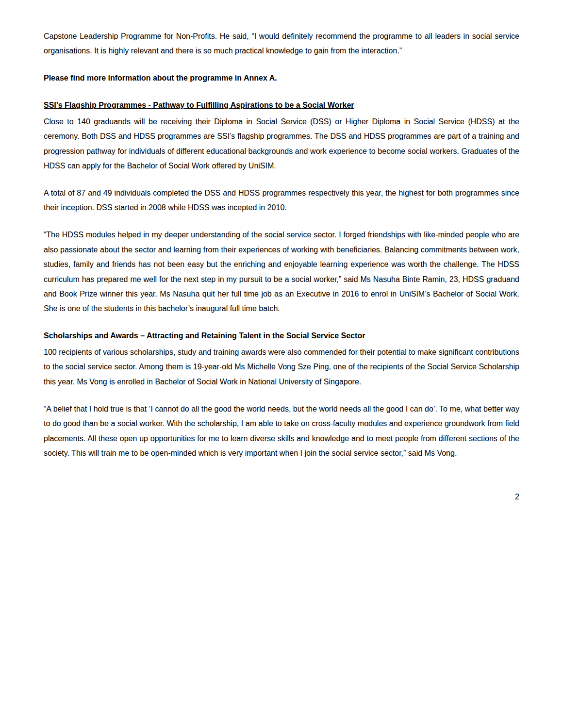Capstone Leadership Programme for Non-Profits. He said, “I would definitely recommend the programme to all leaders in social service organisations. It is highly relevant and there is so much practical knowledge to gain from the interaction.”
Please find more information about the programme in Annex A.
SSI’s Flagship Programmes - Pathway to Fulfilling Aspirations to be a Social Worker
Close to 140 graduands will be receiving their Diploma in Social Service (DSS) or Higher Diploma in Social Service (HDSS) at the ceremony. Both DSS and HDSS programmes are SSI’s flagship programmes. The DSS and HDSS programmes are part of a training and progression pathway for individuals of different educational backgrounds and work experience to become social workers. Graduates of the HDSS can apply for the Bachelor of Social Work offered by UniSIM.
A total of 87 and 49 individuals completed the DSS and HDSS programmes respectively this year, the highest for both programmes since their inception. DSS started in 2008 while HDSS was incepted in 2010.
“The HDSS modules helped in my deeper understanding of the social service sector. I forged friendships with like-minded people who are also passionate about the sector and learning from their experiences of working with beneficiaries. Balancing commitments between work, studies, family and friends has not been easy but the enriching and enjoyable learning experience was worth the challenge. The HDSS curriculum has prepared me well for the next step in my pursuit to be a social worker,” said Ms Nasuha Binte Ramin, 23, HDSS graduand and Book Prize winner this year. Ms Nasuha quit her full time job as an Executive in 2016 to enrol in UniSIM’s Bachelor of Social Work. She is one of the students in this bachelor’s inaugural full time batch.
Scholarships and Awards – Attracting and Retaining Talent in the Social Service Sector
100 recipients of various scholarships, study and training awards were also commended for their potential to make significant contributions to the social service sector. Among them is 19-year-old Ms Michelle Vong Sze Ping, one of the recipients of the Social Service Scholarship this year. Ms Vong is enrolled in Bachelor of Social Work in National University of Singapore.
“A belief that I hold true is that ‘I cannot do all the good the world needs, but the world needs all the good I can do’. To me, what better way to do good than be a social worker. With the scholarship, I am able to take on cross-faculty modules and experience groundwork from field placements. All these open up opportunities for me to learn diverse skills and knowledge and to meet people from different sections of the society. This will train me to be open-minded which is very important when I join the social service sector,” said Ms Vong.
2